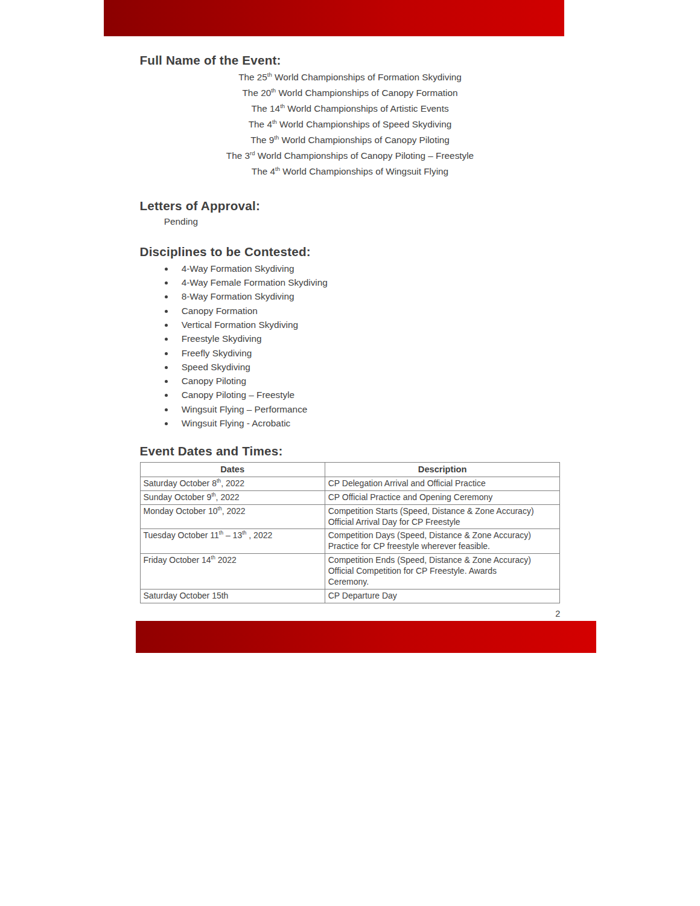Full Name of the Event:
The 25th World Championships of Formation Skydiving
The 20th World Championships of Canopy Formation
The 14th World Championships of Artistic Events
The 4th World Championships of Speed Skydiving
The 9th World Championships of Canopy Piloting
The 3rd World Championships of Canopy Piloting – Freestyle
The 4th World Championships of Wingsuit Flying
Letters of Approval:
Pending
Disciplines to be Contested:
4-Way Formation Skydiving
4-Way Female Formation Skydiving
8-Way Formation Skydiving
Canopy Formation
Vertical Formation Skydiving
Freestyle Skydiving
Freefly Skydiving
Speed Skydiving
Canopy Piloting
Canopy Piloting – Freestyle
Wingsuit Flying – Performance
Wingsuit Flying - Acrobatic
Event Dates and Times:
| Dates | Description |
| --- | --- |
| Saturday October 8 th , 2022 | CP Delegation Arrival and Official Practice |
| Sunday October 9 th , 2022 | CP Official Practice and Opening Ceremony |
| Monday October 10 th , 2022 | Competition Starts (Speed, Distance & Zone Accuracy) Official Arrival Day for CP Freestyle |
| Tuesday October 11 th – 13 th , 2022 | Competition Days (Speed, Distance & Zone Accuracy) Practice for CP freestyle wherever feasible. |
| Friday October 14 th 2022 | Competition Ends (Speed, Distance & Zone Accuracy) Official Competition for CP Freestyle. Awards Ceremony. |
| Saturday October 15th | CP Departure Day |
2